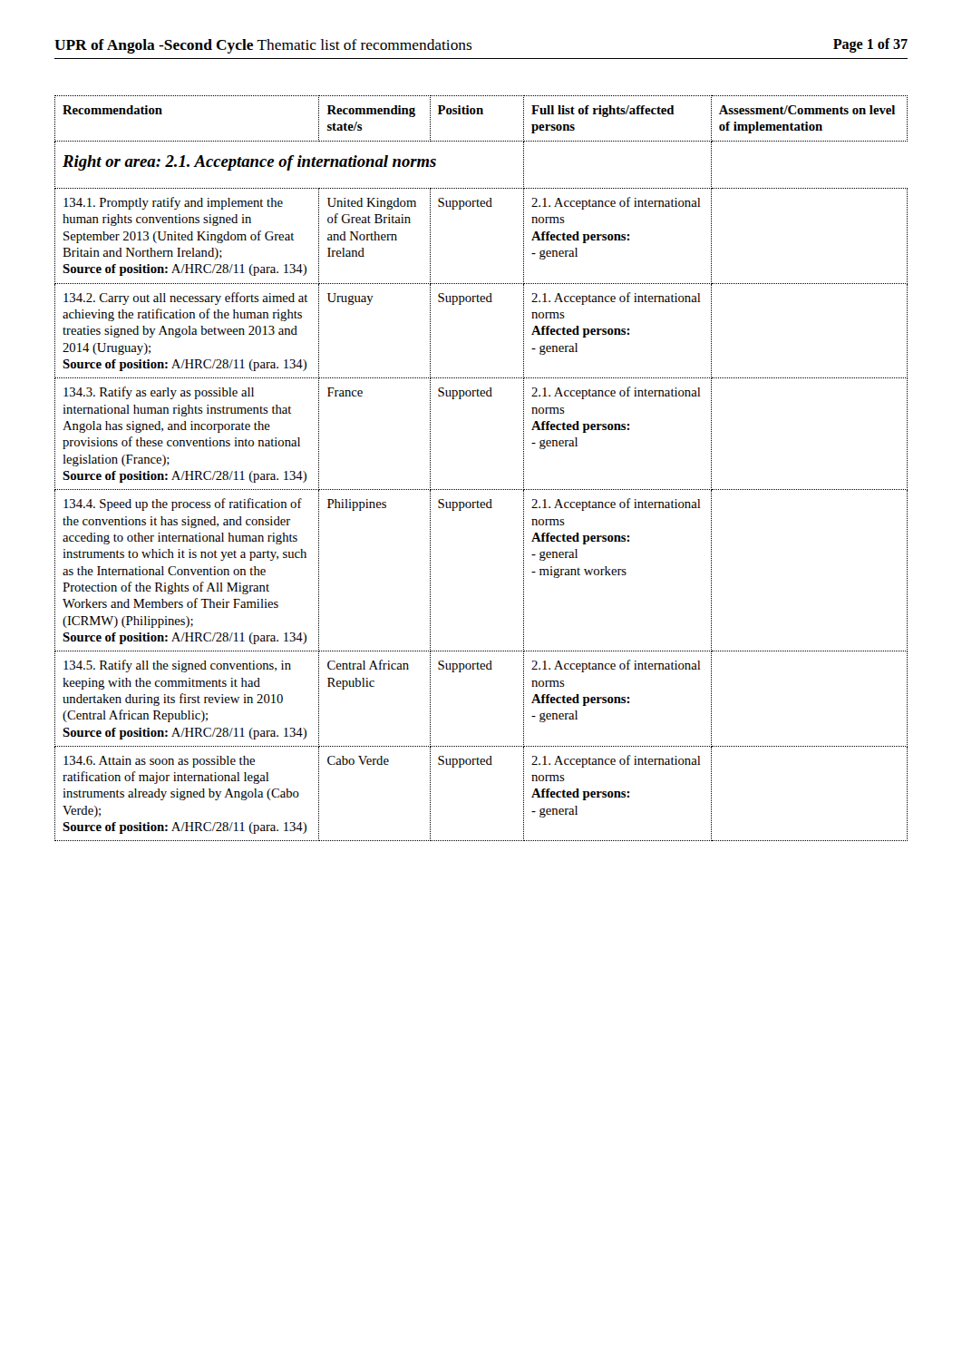Page 1 of 37
UPR of Angola -Second Cycle Thematic list of recommendations
| Recommendation | Recommending state/s | Position | Full list of rights/affected persons | Assessment/Comments on level of implementation |
| --- | --- | --- | --- | --- |
| Right or area: 2.1. Acceptance of international norms | | |
| 134.1. Promptly ratify and implement the human rights conventions signed in September 2013 (United Kingdom of Great Britain and Northern Ireland); Source of position: A/HRC/28/11 (para. 134) | United Kingdom of Great Britain and Northern Ireland | Supported | 2.1. Acceptance of international norms Affected persons: - general | |
| 134.2. Carry out all necessary efforts aimed at achieving the ratification of the human rights treaties signed by Angola between 2013 and 2014 (Uruguay); Source of position: A/HRC/28/11 (para. 134) | Uruguay | Supported | 2.1. Acceptance of international norms Affected persons: - general | |
| 134.3. Ratify as early as possible all international human rights instruments that Angola has signed, and incorporate the provisions of these conventions into national legislation (France); Source of position: A/HRC/28/11 (para. 134) | France | Supported | 2.1. Acceptance of international norms Affected persons: - general | |
| 134.4. Speed up the process of ratification of the conventions it has signed, and consider acceding to other international human rights instruments to which it is not yet a party, such as the International Convention on the Protection of the Rights of All Migrant Workers and Members of Their Families (ICRMW) (Philippines); Source of position: A/HRC/28/11 (para. 134) | Philippines | Supported | 2.1. Acceptance of international norms Affected persons: - general - migrant workers | |
| 134.5. Ratify all the signed conventions, in keeping with the commitments it had undertaken during its first review in 2010 (Central African Republic); Source of position: A/HRC/28/11 (para. 134) | Central African Republic | Supported | 2.1. Acceptance of international norms Affected persons: - general | |
| 134.6. Attain as soon as possible the ratification of major international legal instruments already signed by Angola (Cabo Verde); Source of position: A/HRC/28/11 (para. 134) | Cabo Verde | Supported | 2.1. Acceptance of international norms Affected persons: - general | |